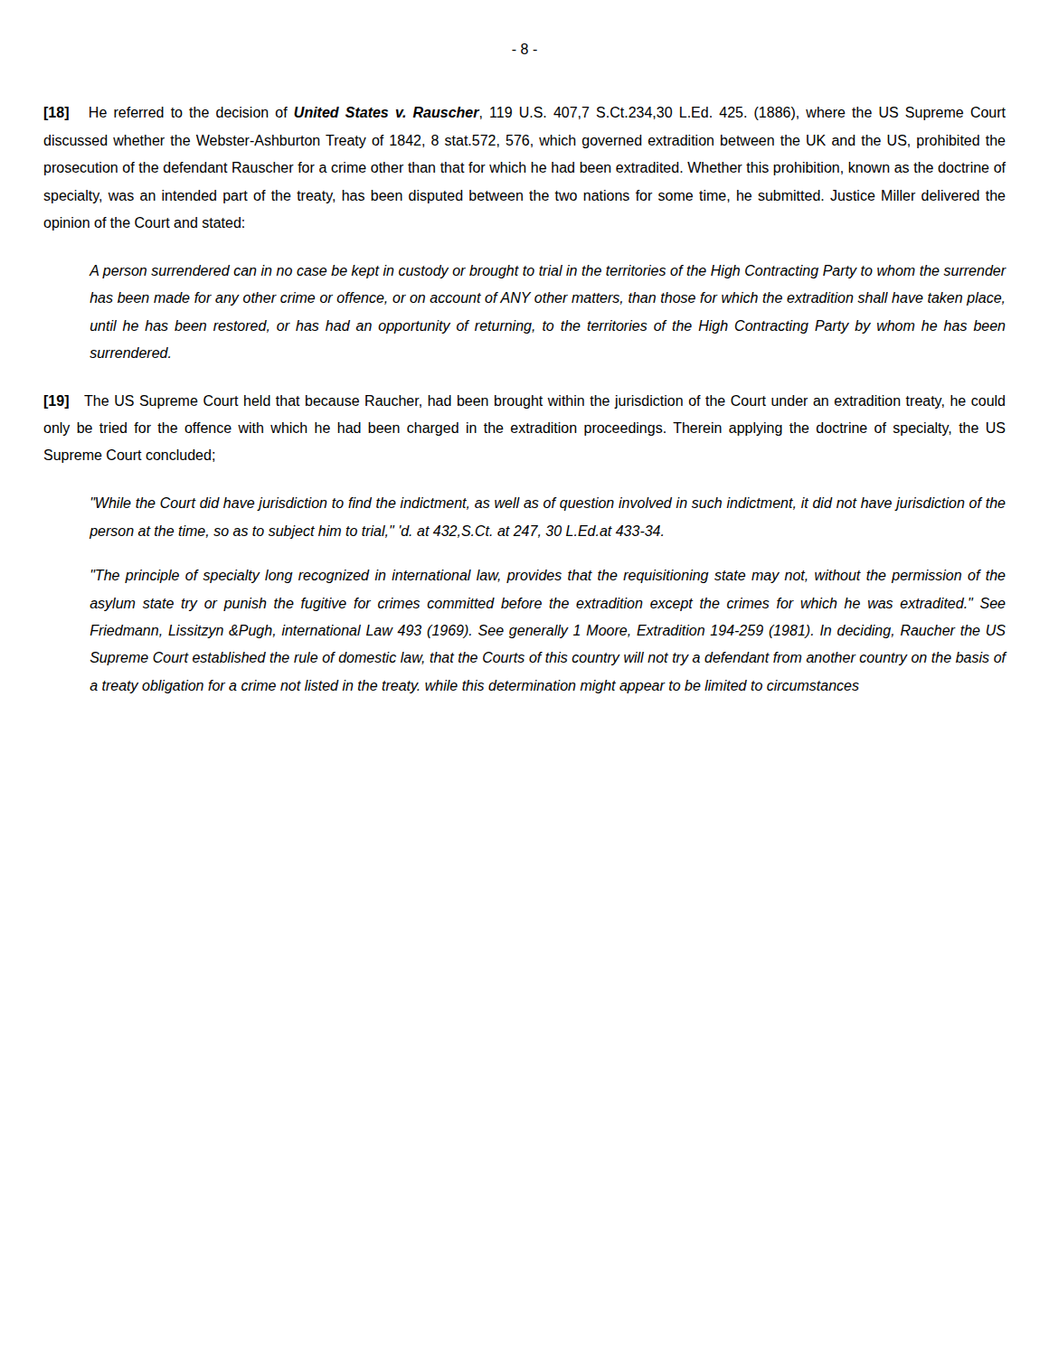- 8 -
[18] He referred to the decision of United States v. Rauscher, 119 U.S. 407,7 S.Ct.234,30 L.Ed. 425. (1886), where the US Supreme Court discussed whether the Webster-Ashburton Treaty of 1842, 8 stat.572, 576, which governed extradition between the UK and the US, prohibited the prosecution of the defendant Rauscher for a crime other than that for which he had been extradited. Whether this prohibition, known as the doctrine of specialty, was an intended part of the treaty, has been disputed between the two nations for some time, he submitted. Justice Miller delivered the opinion of the Court and stated:
A person surrendered can in no case be kept in custody or brought to trial in the territories of the High Contracting Party to whom the surrender has been made for any other crime or offence, or on account of ANY other matters, than those for which the extradition shall have taken place, until he has been restored, or has had an opportunity of returning, to the territories of the High Contracting Party by whom he has been surrendered.
[19] The US Supreme Court held that because Raucher, had been brought within the jurisdiction of the Court under an extradition treaty, he could only be tried for the offence with which he had been charged in the extradition proceedings. Therein applying the doctrine of specialty, the US Supreme Court concluded;
"While the Court did have jurisdiction to find the indictment, as well as of question involved in such indictment, it did not have jurisdiction of the person at the time, so as to subject him to trial," 'd. at 432,S.Ct. at 247, 30 L.Ed.at 433-34.
"The principle of specialty long recognized in international law, provides that the requisitioning state may not, without the permission of the asylum state try or punish the fugitive for crimes committed before the extradition except the crimes for which he was extradited." See Friedmann, Lissitzyn &Pugh, international Law 493 (1969). See generally 1 Moore, Extradition 194-259 (1981). In deciding, Raucher the US Supreme Court established the rule of domestic law, that the Courts of this country will not try a defendant from another country on the basis of a treaty obligation for a crime not listed in the treaty. while this determination might appear to be limited to circumstances